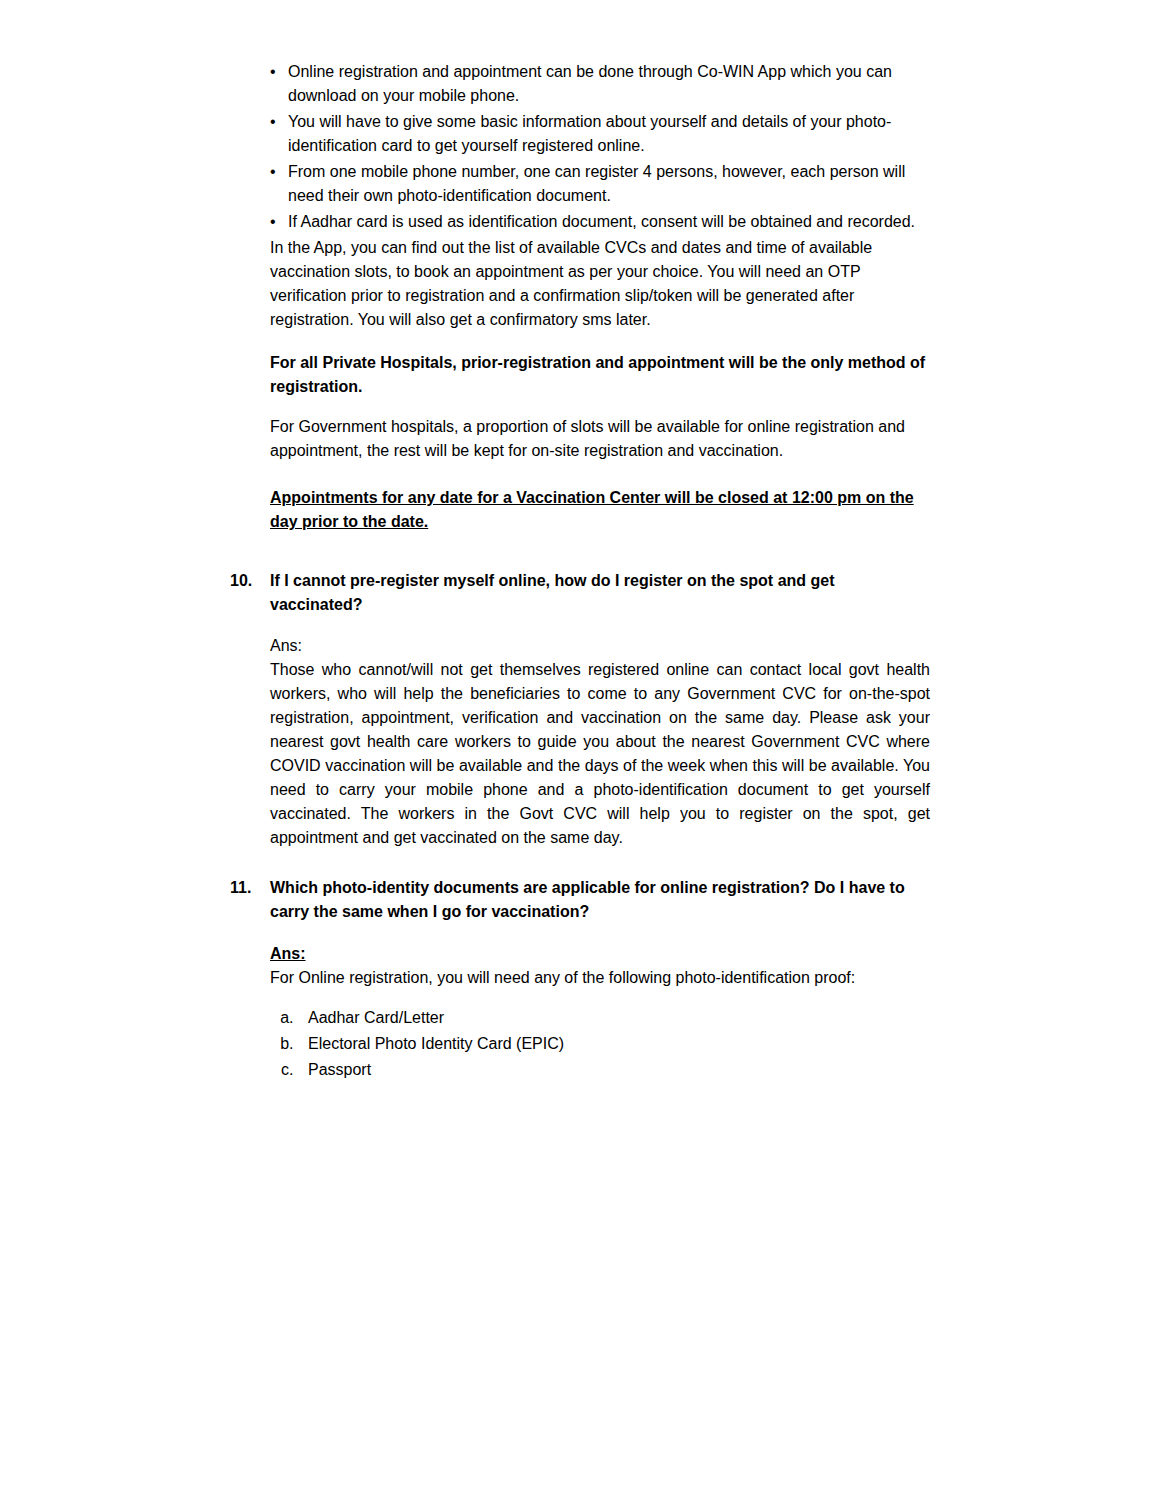Online registration and appointment can be done through Co-WIN App which you can download on your mobile phone.
You will have to give some basic information about yourself and details of your photo-identification card to get yourself registered online.
From one mobile phone number, one can register 4 persons, however, each person will need their own photo-identification document.
If Aadhar card is used as identification document, consent will be obtained and recorded.
In the App, you can find out the list of available CVCs and dates and time of available vaccination slots, to book an appointment as per your choice. You will need an OTP verification prior to registration and a confirmation slip/token will be generated after registration. You will also get a confirmatory sms later.
For all Private Hospitals, prior-registration and appointment will be the only method of registration.
For Government hospitals, a proportion of slots will be available for online registration and appointment, the rest will be kept for on-site registration and vaccination.
Appointments for any date for a Vaccination Center will be closed at 12:00 pm on the day prior to the date.
If I cannot pre-register myself online, how do I register on the spot and get vaccinated?
Ans:
Those who cannot/will not get themselves registered online can contact local govt health workers, who will help the beneficiaries to come to any Government CVC for on-the-spot registration, appointment, verification and vaccination on the same day. Please ask your nearest govt health care workers to guide you about the nearest Government CVC where COVID vaccination will be available and the days of the week when this will be available. You need to carry your mobile phone and a photo-identification document to get yourself vaccinated. The workers in the Govt CVC will help you to register on the spot, get appointment and get vaccinated on the same day.
Which photo-identity documents are applicable for online registration? Do I have to carry the same when I go for vaccination?
Ans:
For Online registration, you will need any of the following photo-identification proof:
Aadhar Card/Letter
Electoral Photo Identity Card (EPIC)
Passport